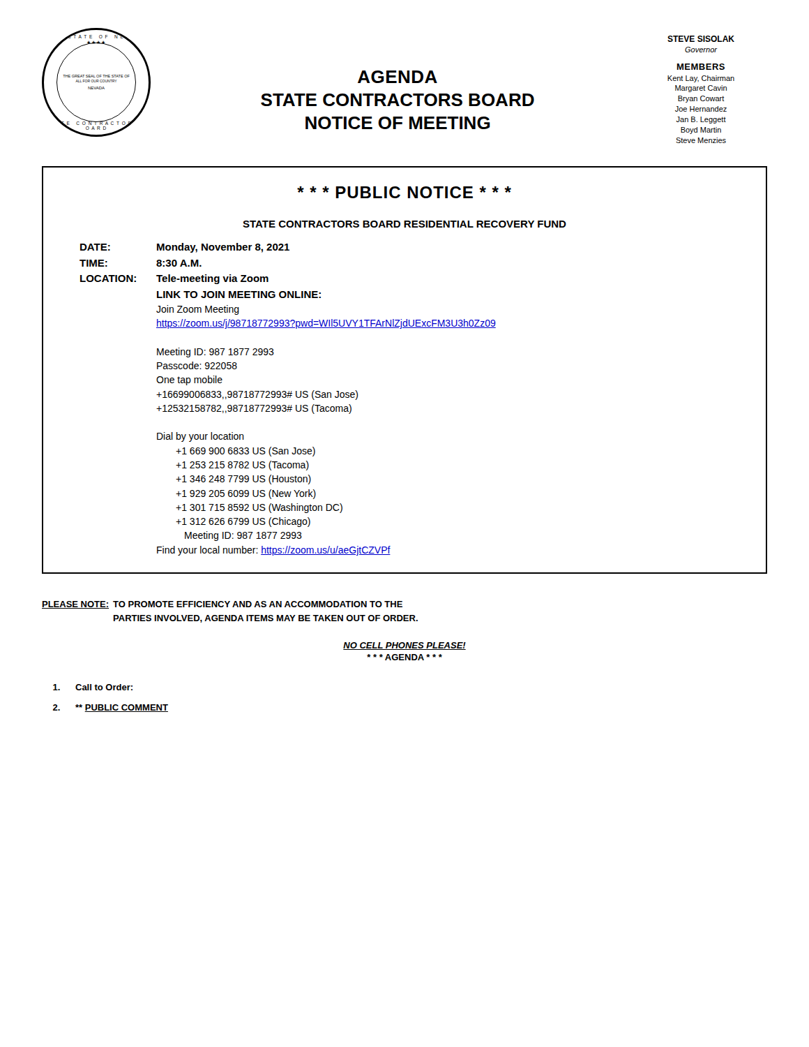★★★★ S T A T E O F N E V A D A ★★★★
THE GREAT SEAL OF THE STATE OF
ALL FOR OUR COUNTRY
NEVADA
S T A T E C O N T R A C T O R S B O A R D
AGENDA
STATE CONTRACTORS BOARD
NOTICE OF MEETING
STEVE SISOLAK
Governor
MEMBERS
Kent Lay, Chairman
Margaret Cavin
Bryan Cowart
Joe Hernandez
Jan B. Leggett
Boyd Martin
Steve Menzies
* * * PUBLIC NOTICE * * *
STATE CONTRACTORS BOARD RESIDENTIAL RECOVERY FUND
DATE: Monday, November 8, 2021
TIME: 8:30 A.M.
LOCATION: Tele-meeting via Zoom
LINK TO JOIN MEETING ONLINE:
Join Zoom Meeting
https://zoom.us/j/98718772993?pwd=WIl5UVY1TFArNlZjdUExcFM3U3h0Zz09
Meeting ID: 987 1877 2993
Passcode: 922058
One tap mobile
+16699006833,,98718772993# US (San Jose)
+12532158782,,98718772993# US (Tacoma)
Dial by your location
+1 669 900 6833 US (San Jose)
+1 253 215 8782 US (Tacoma)
+1 346 248 7799 US (Houston)
+1 929 205 6099 US (New York)
+1 301 715 8592 US (Washington DC)
+1 312 626 6799 US (Chicago)
Meeting ID: 987 1877 2993
Find your local number: https://zoom.us/u/aeGjtCZVPf
| PLEASE NOTE: | TO PROMOTE EFFICIENCY AND AS AN ACCOMMODATION TO THE PARTIES INVOLVED, AGENDA ITEMS MAY BE TAKEN OUT OF ORDER. |
NO CELL PHONES PLEASE!
* * * AGENDA * * *
Call to Order:
** PUBLIC COMMENT